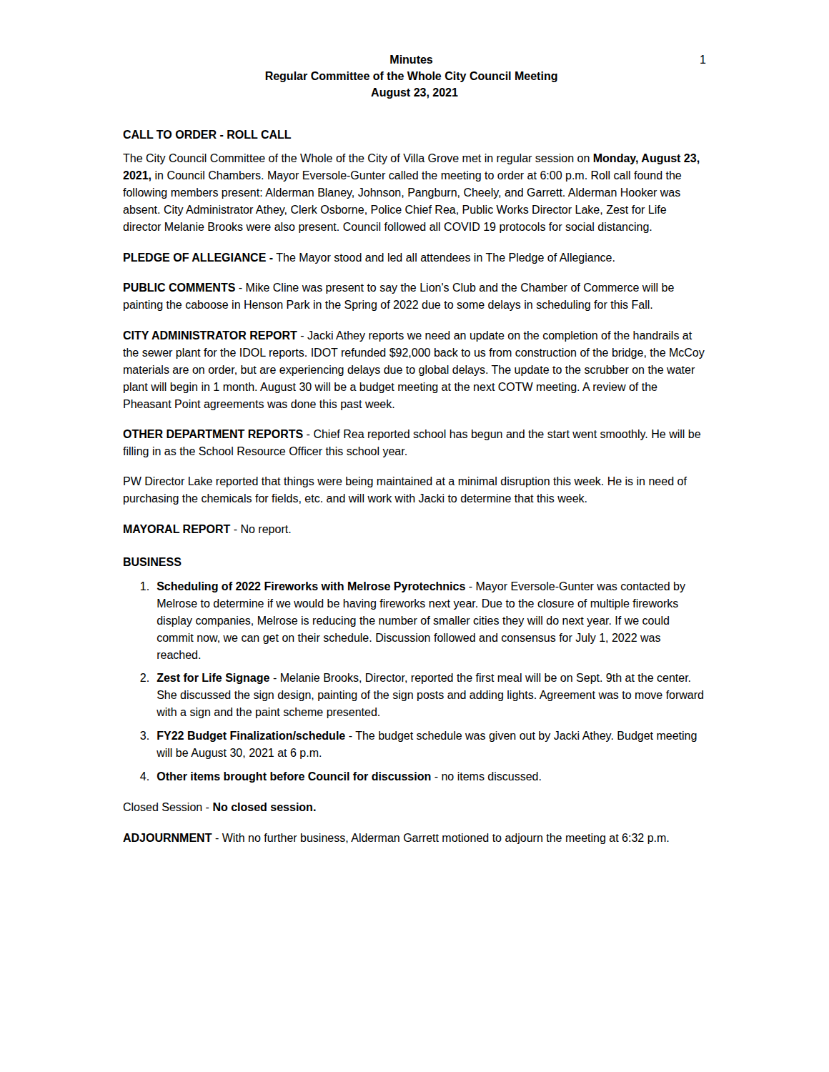1
Minutes
Regular Committee of the Whole City Council Meeting
August 23, 2021
CALL TO ORDER - ROLL CALL
The City Council Committee of the Whole of the City of Villa Grove met in regular session on Monday, August 23, 2021, in Council Chambers. Mayor Eversole-Gunter called the meeting to order at 6:00 p.m. Roll call found the following members present: Alderman Blaney, Johnson, Pangburn, Cheely, and Garrett. Alderman Hooker was absent. City Administrator Athey, Clerk Osborne, Police Chief Rea, Public Works Director Lake, Zest for Life director Melanie Brooks were also present. Council followed all COVID 19 protocols for social distancing.
PLEDGE OF ALLEGIANCE - The Mayor stood and led all attendees in The Pledge of Allegiance.
PUBLIC COMMENTS - Mike Cline was present to say the Lion's Club and the Chamber of Commerce will be painting the caboose in Henson Park in the Spring of 2022 due to some delays in scheduling for this Fall.
CITY ADMINISTRATOR REPORT - Jacki Athey reports we need an update on the completion of the handrails at the sewer plant for the IDOL reports. IDOT refunded $92,000 back to us from construction of the bridge, the McCoy materials are on order, but are experiencing delays due to global delays. The update to the scrubber on the water plant will begin in 1 month. August 30 will be a budget meeting at the next COTW meeting. A review of the Pheasant Point agreements was done this past week.
OTHER DEPARTMENT REPORTS - Chief Rea reported school has begun and the start went smoothly. He will be filling in as the School Resource Officer this school year.
PW Director Lake reported that things were being maintained at a minimal disruption this week. He is in need of purchasing the chemicals for fields, etc. and will work with Jacki to determine that this week.
MAYORAL REPORT - No report.
BUSINESS
Scheduling of 2022 Fireworks with Melrose Pyrotechnics - Mayor Eversole-Gunter was contacted by Melrose to determine if we would be having fireworks next year. Due to the closure of multiple fireworks display companies, Melrose is reducing the number of smaller cities they will do next year. If we could commit now, we can get on their schedule. Discussion followed and consensus for July 1, 2022 was reached.
Zest for Life Signage - Melanie Brooks, Director, reported the first meal will be on Sept. 9th at the center. She discussed the sign design, painting of the sign posts and adding lights. Agreement was to move forward with a sign and the paint scheme presented.
FY22 Budget Finalization/schedule - The budget schedule was given out by Jacki Athey. Budget meeting will be August 30, 2021 at 6 p.m.
Other items brought before Council for discussion - no items discussed.
Closed Session - No closed session.
ADJOURNMENT - With no further business, Alderman Garrett motioned to adjourn the meeting at 6:32 p.m.